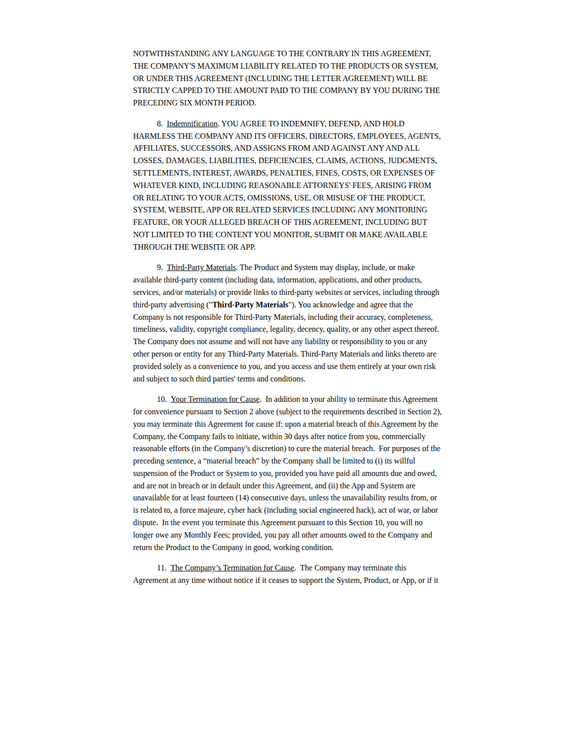Notwithstanding any language to the contrary in this Agreement, the Company's maximum liability related to the Products or System, or under this Agreement (including the Letter Agreement) will be strictly capped to the amount paid to the Company by you during the preceding six month period.
8. Indemnification. You agree to indemnify, defend, and hold harmless the Company and its officers, directors, employees, agents, affiliates, successors, and assigns from and against any and all losses, damages, liabilities, deficiencies, claims, actions, judgments, settlements, interest, awards, penalties, fines, costs, or expenses of whatever kind, including reasonable attorneys' fees, arising from or relating to your acts, omissions, use, or misuse of the Product, System, Website, App or related services including any monitoring feature, or your alleged breach of this Agreement, including but not limited to the content you monitor, submit or make available through the Website or App.
9. Third-Party Materials. The Product and System may display, include, or make available third-party content (including data, information, applications, and other products, services, and/or materials) or provide links to third-party websites or services, including through third-party advertising ("Third-Party Materials"). You acknowledge and agree that the Company is not responsible for Third-Party Materials, including their accuracy, completeness, timeliness, validity, copyright compliance, legality, decency, quality, or any other aspect thereof. The Company does not assume and will not have any liability or responsibility to you or any other person or entity for any Third-Party Materials. Third-Party Materials and links thereto are provided solely as a convenience to you, and you access and use them entirely at your own risk and subject to such third parties' terms and conditions.
10. Your Termination for Cause. In addition to your ability to terminate this Agreement for convenience pursuant to Section 2 above (subject to the requirements described in Section 2), you may terminate this Agreement for cause if: upon a material breach of this Agreement by the Company, the Company fails to initiate, within 30 days after notice from you, commercially reasonable efforts (in the Company’s discretion) to cure the material breach. For purposes of the preceding sentence, a “material breach” by the Company shall be limited to (i) its willful suspension of the Product or System to you, provided you have paid all amounts due and owed, and are not in breach or in default under this Agreement, and (ii) the App and System are unavailable for at least fourteen (14) consecutive days, unless the unavailability results from, or is related to, a force majeure, cyber hack (including social engineered hack), act of war, or labor dispute. In the event you terminate this Agreement pursuant to this Section 10, you will no longer owe any Monthly Fees; provided, you pay all other amounts owed to the Company and return the Product to the Company in good, working condition.
11. The Company’s Termination for Cause. The Company may terminate this Agreement at any time without notice if it ceases to support the System, Product, or App, or if it